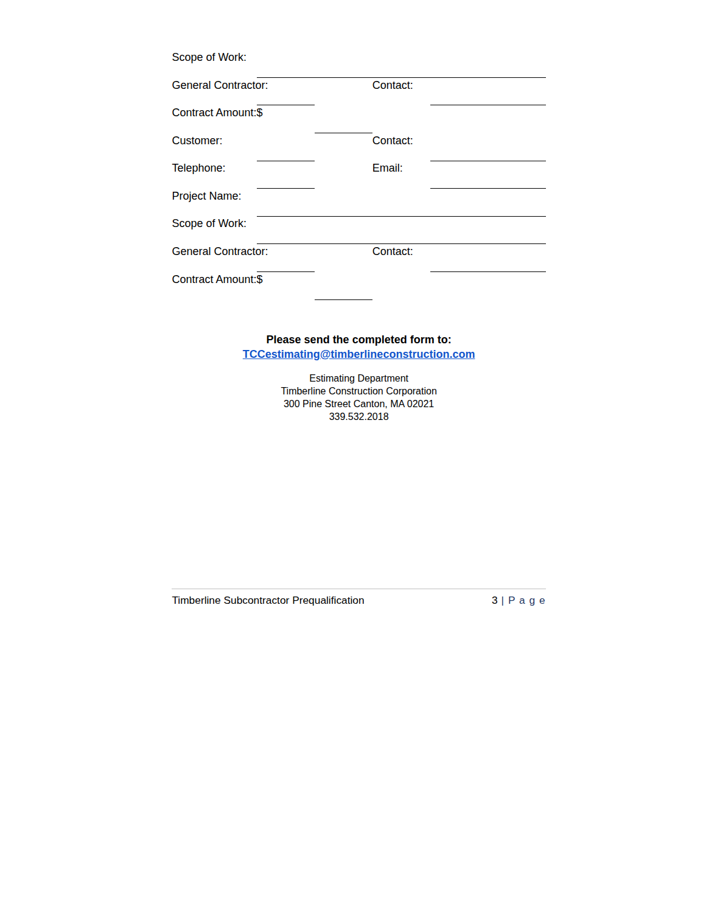| Scope of Work: | |
| General Contractor: | | | Contact: | |
| Contract Amount: | $ | | |
| Customer: | | | Contact: | |
| Telephone: | | | Email: | |
| Project Name: | |
| Scope of Work: | |
| General Contractor: | | | Contact: | |
| Contract Amount: | $ | | |
Please send the completed form to: TCCestimating@timberlineconstruction.com
Estimating Department
Timberline Construction Corporation
300 Pine Street Canton, MA 02021
339.532.2018
Timberline Subcontractor Prequalification
3 | P a g e